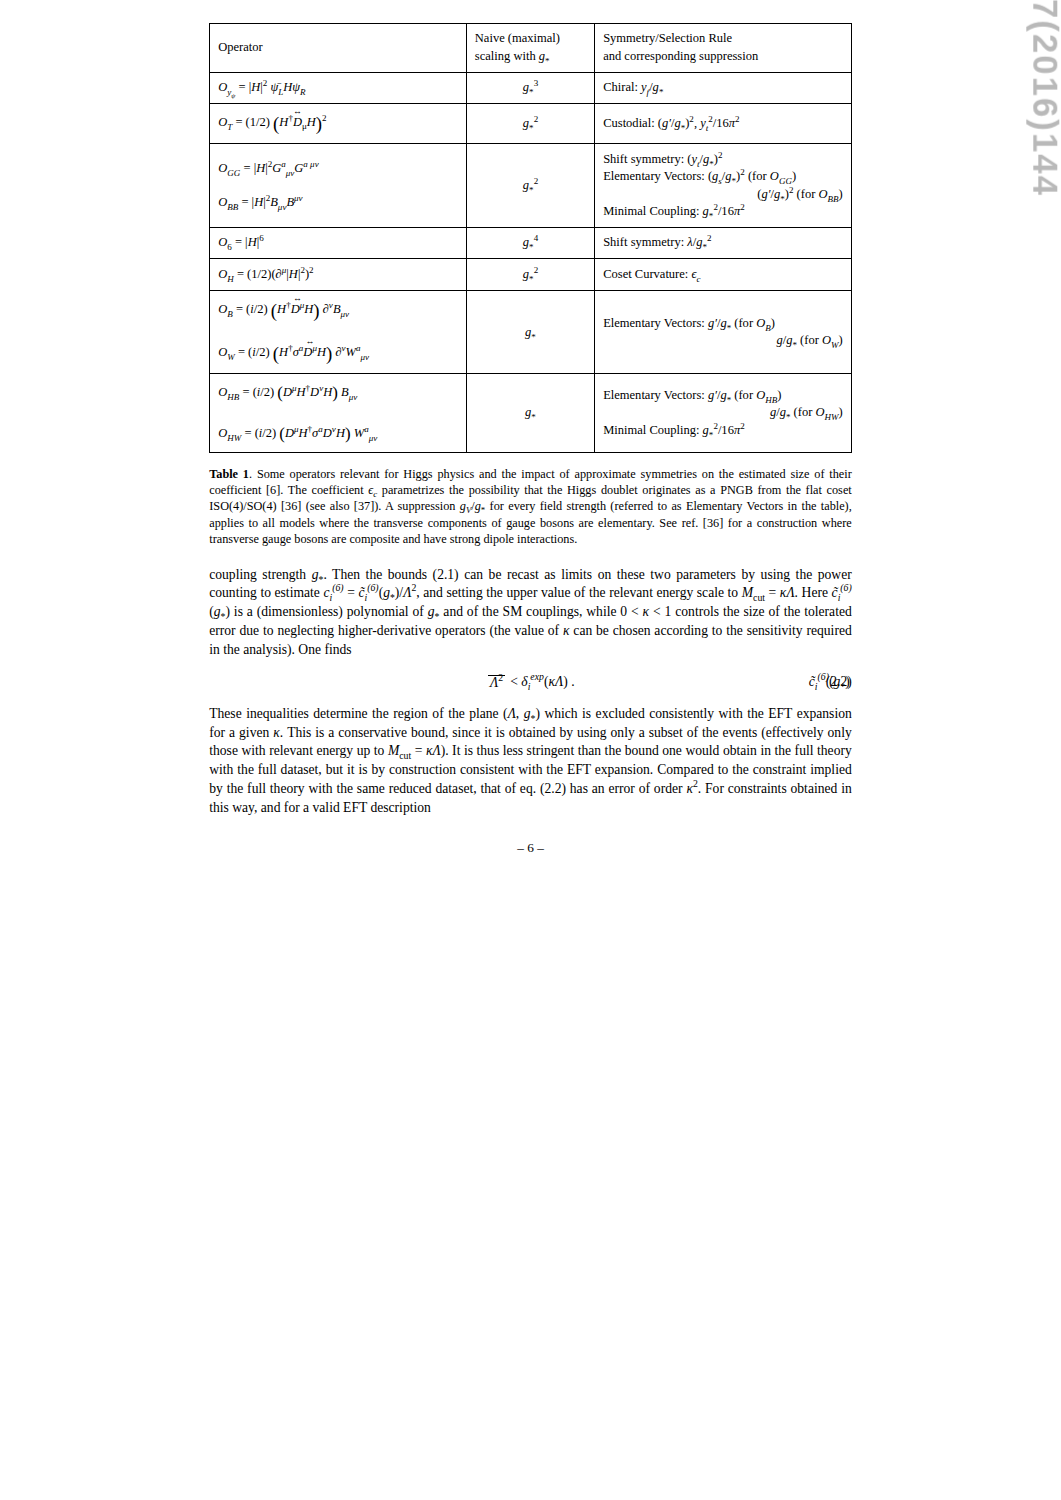JHEP07(2016)144
| Operator | Naive (maximal) scaling with g * | Symmetry/Selection Rule and corresponding suppression |
| --- | --- | --- |
| O y ψ = / H / 2 ψ̄ L Hψ R | g * 3 | Chiral: y f / g * |
| O T = (1/2) ( H † ↔ D μ H ) 2 | g * 2 | Custodial: ( g′ / g * ) 2 , y t 2 /16 π 2 |
| O GG = / H / 2 G a μν G a μν O BB = / H / 2 B μν B μν | g * 2 | Shift symmetry: ( y t / g * ) 2 Elementary Vectors: ( g s / g * ) 2 (for O GG ) ( g′ / g * ) 2 (for O BB ) Minimal Coupling: g * 2 /16 π 2 |
| O 6 = / H / 6 | g * 4 | Shift symmetry: λ / g * 2 |
| O H = (1/2)( ∂ μ / H / 2 ) 2 | g * 2 | Coset Curvature: ϵ c |
| O B = ( i /2) ( H † ↔ D μ H ) ∂ ν B μν O W = ( i /2) ( H † σ a ↔ D μ H ) ∂ ν W a μν | g * | Elementary Vectors: g′ / g * (for O B ) g / g * (for O W ) |
| O HB = ( i /2) ( D μ H † D ν H ) B μν O HW = ( i /2) ( D μ H † σ a D ν H ) W a μν | g * | Elementary Vectors: g′ / g * (for O HB ) g / g * (for O HW ) Minimal Coupling: g * 2 /16 π 2 |
Table 1. Some operators relevant for Higgs physics and the impact of approximate symmetries on the estimated size of their coefficient [6]. The coefficient ϵc parametrizes the possibility that the Higgs doublet originates as a PNGB from the flat coset ISO(4)/SO(4) [36] (see also [37]). A suppression gV/g* for every field strength (referred to as Elementary Vectors in the table), applies to all models where the transverse components of gauge bosons are elementary. See ref. [36] for a construction where transverse gauge bosons are composite and have strong dipole interactions.
coupling strength g*. Then the bounds (2.1) can be recast as limits on these two parameters by using the power counting to estimate ci(6) = c̃i(6)(g*)/Λ2, and setting the upper value of the relevant energy scale to Mcut = κΛ. Here c̃i(6)(g*) is a (dimensionless) polynomial of g* and of the SM couplings, while 0 < κ < 1 controls the size of the tolerated error due to neglecting higher-derivative operators (the value of κ can be chosen according to the sensitivity required in the analysis). One finds
c̃i(6)(g*) Λ2 < δiexp(κΛ) . (2.2)
These inequalities determine the region of the plane (Λ, g*) which is excluded consistently with the EFT expansion for a given κ. This is a conservative bound, since it is obtained by using only a subset of the events (effectively only those with relevant energy up to Mcut = κΛ). It is thus less stringent than the bound one would obtain in the full theory with the full dataset, but it is by construction consistent with the EFT expansion. Compared to the constraint implied by the full theory with the same reduced dataset, that of eq. (2.2) has an error of order κ2. For constraints obtained in this way, and for a valid EFT description
– 6 –